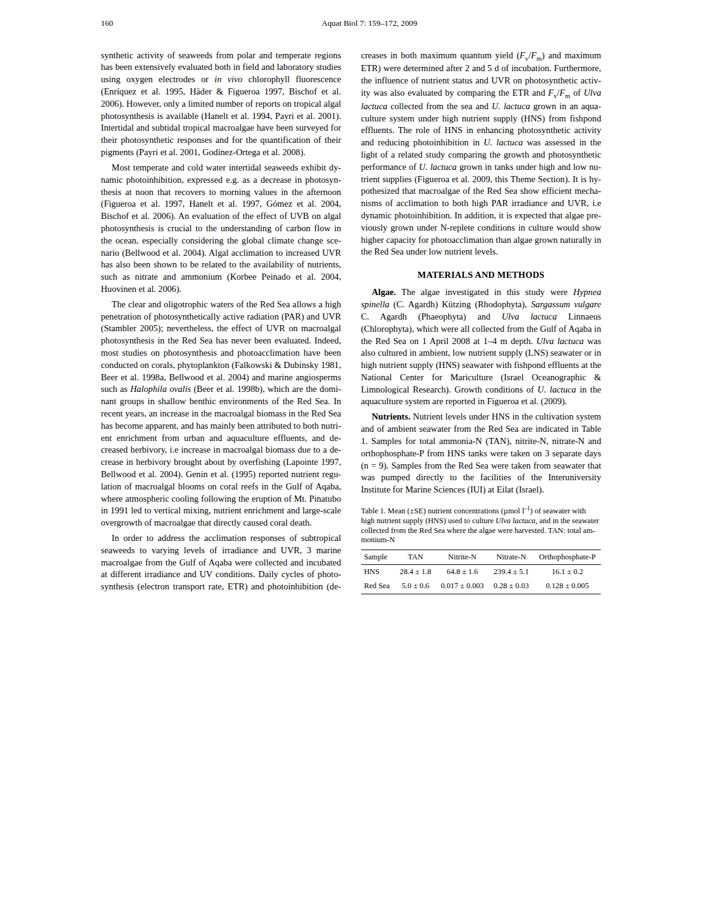160 Aquat Biol 7: 159–172, 2009
synthetic activity of seaweeds from polar and temperate regions has been extensively evaluated both in field and laboratory studies using oxygen electrodes or in vivo chlorophyll fluorescence (Enríquez et al. 1995, Häder & Figueroa 1997, Bischof et al. 2006). However, only a limited number of reports on tropical algal photosynthesis is available (Hanelt et al. 1994, Payri et al. 2001). Intertidal and subtidal tropical macroalgae have been surveyed for their photosynthetic responses and for the quantification of their pigments (Payri et al. 2001, Godínez-Ortega et al. 2008).
Most temperate and cold water intertidal seaweeds exhibit dynamic photoinhibition, expressed e.g. as a decrease in photosynthesis at noon that recovers to morning values in the afternoon (Figueroa et al. 1997, Hanelt et al. 1997, Gómez et al. 2004, Bischof et al. 2006). An evaluation of the effect of UVB on algal photosynthesis is crucial to the understanding of carbon flow in the ocean, especially considering the global climate change scenario (Bellwood et al. 2004). Algal acclimation to increased UVR has also been shown to be related to the availability of nutrients, such as nitrate and ammonium (Korbee Peinado et al. 2004, Huovinen et al. 2006).
The clear and oligotrophic waters of the Red Sea allows a high penetration of photosynthetically active radiation (PAR) and UVR (Stambler 2005); nevertheless, the effect of UVR on macroalgal photosynthesis in the Red Sea has never been evaluated. Indeed, most studies on photosynthesis and photoacclimation have been conducted on corals, phytoplankton (Falkowski & Dubinsky 1981, Beer et al. 1998a, Bellwood et al. 2004) and marine angiosperms such as Halophila ovalis (Beer et al. 1998b), which are the dominant groups in shallow benthic environments of the Red Sea. In recent years, an increase in the macroalgal biomass in the Red Sea has become apparent, and has mainly been attributed to both nutrient enrichment from urban and aquaculture effluents, and decreased herbivory, i.e increase in macroalgal biomass due to a decrease in herbivory brought about by overfishing (Lapointe 1997, Bellwood et al. 2004). Genin et al. (1995) reported nutrient regulation of macroalgal blooms on coral reefs in the Gulf of Aqaba, where atmospheric cooling following the eruption of Mt. Pinatubo in 1991 led to vertical mixing, nutrient enrichment and large-scale overgrowth of macroalgae that directly caused coral death.
In order to address the acclimation responses of subtropical seaweeds to varying levels of irradiance and UVR, 3 marine macroalgae from the Gulf of Aqaba were collected and incubated at different irradiance and UV conditions. Daily cycles of photosynthesis (electron transport rate, ETR) and photoinhibition (decreases in both maximum quantum yield (Fv/Fm) and maximum ETR) were determined after 2 and 5 d of incubation. Furthermore, the influence of nutrient status and UVR on photosynthetic activity was also evaluated by comparing the ETR and Fv/Fm of Ulva lactuca collected from the sea and U. lactuca grown in an aquaculture system under high nutrient supply (HNS) from fishpond effluents. The role of HNS in enhancing photosynthetic activity and reducing photoinhibition in U. lactuca was assessed in the light of a related study comparing the growth and photosynthetic performance of U. lactuca grown in tanks under high and low nutrient supplies (Figueroa et al. 2009, this Theme Section). It is hypothesized that macroalgae of the Red Sea show efficient mechanisms of acclimation to both high PAR irradiance and UVR, i.e dynamic photoinhibition. In addition, it is expected that algae previously grown under N-replete conditions in culture would show higher capacity for photoacclimation than algae grown naturally in the Red Sea under low nutrient levels.
Materials and Methods
Algae. The algae investigated in this study were Hypnea spinella (C. Agardh) Kützing (Rhodophyta), Sargassum vulgare C. Agardh (Phaeophyta) and Ulva lactuca Linnaeus (Chlorophyta), which were all collected from the Gulf of Aqaba in the Red Sea on 1 April 2008 at 1–4 m depth. Ulva lactuca was also cultured in ambient, low nutrient supply (LNS) seawater or in high nutrient supply (HNS) seawater with fishpond effluents at the National Center for Mariculture (Israel Oceanographic & Limnological Research). Growth conditions of U. lactuca in the aquaculture system are reported in Figueroa et al. (2009).
Nutrients. Nutrient levels under HNS in the cultivation system and of ambient seawater from the Red Sea are indicated in Table 1. Samples for total ammonia-N (TAN), nitrite-N, nitrate-N and orthophosphate-P from HNS tanks were taken on 3 separate days (n = 9). Samples from the Red Sea were taken from seawater that was pumped directly to the facilities of the Interuniversity Institute for Marine Sciences (IUI) at Eilat (Israel).
Table 1. Mean (±SE) nutrient concentrations (µmol l–1) of seawater with high nutrient supply (HNS) used to culture Ulva lactuca, and in the seawater collected from the Red Sea where the algae were harvested. TAN: total ammonium-N
| Sample | TAN | Nitrite-N | Nitrate-N | Orthophosphate-P |
| --- | --- | --- | --- | --- |
| HNS | 28.4 ± 1.8 | 64.8 ± 1.6 | 239.4 ± 5.1 | 16.1 ± 0.2 |
| Red Sea | 5.0 ± 0.6 | 0.017 ± 0.003 | 0.28 ± 0.03 | 0.128 ± 0.005 |